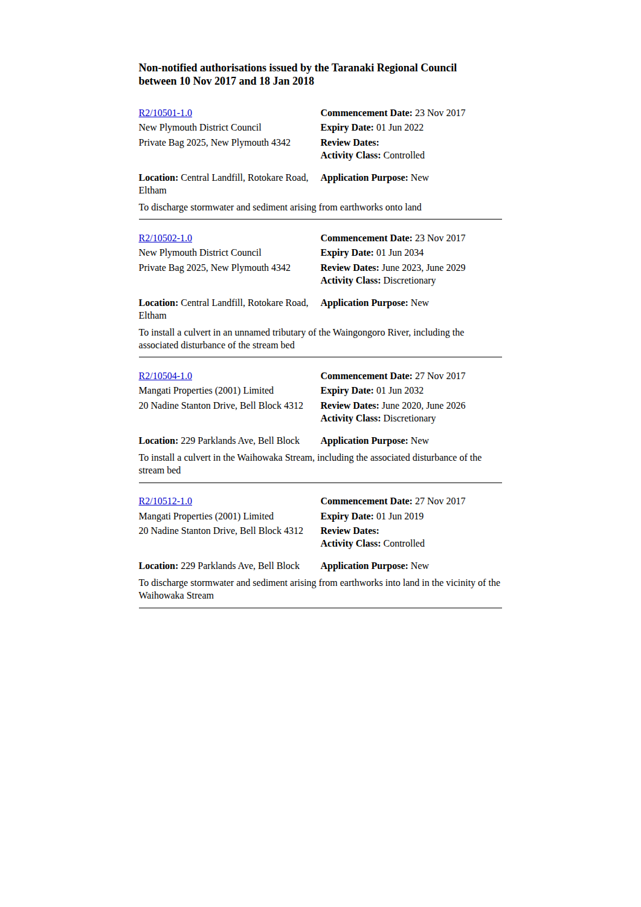Non-notified authorisations issued by the Taranaki Regional Council
between 10 Nov 2017 and 18 Jan 2018
| R2/10501-1.0 | Commencement Date: 23 Nov 2017 |
| New Plymouth District Council | Expiry Date: 01 Jun 2022 |
| Private Bag 2025, New Plymouth 4342 | Review Dates: Activity Class: Controlled |
| Location: Central Landfill, Rotokare Road, Eltham | Application Purpose: New |
To discharge stormwater and sediment arising from earthworks onto land
| R2/10502-1.0 | Commencement Date: 23 Nov 2017 |
| New Plymouth District Council | Expiry Date: 01 Jun 2034 |
| Private Bag 2025, New Plymouth 4342 | Review Dates: June 2023, June 2029 Activity Class: Discretionary |
| Location: Central Landfill, Rotokare Road, Eltham | Application Purpose: New |
To install a culvert in an unnamed tributary of the Waingongoro River, including the associated disturbance of the stream bed
| R2/10504-1.0 | Commencement Date: 27 Nov 2017 |
| Mangati Properties (2001) Limited | Expiry Date: 01 Jun 2032 |
| 20 Nadine Stanton Drive, Bell Block 4312 | Review Dates: June 2020, June 2026 Activity Class: Discretionary |
| Location: 229 Parklands Ave, Bell Block | Application Purpose: New |
To install a culvert in the Waihowaka Stream, including the associated disturbance of the stream bed
| R2/10512-1.0 | Commencement Date: 27 Nov 2017 |
| Mangati Properties (2001) Limited | Expiry Date: 01 Jun 2019 |
| 20 Nadine Stanton Drive, Bell Block 4312 | Review Dates: Activity Class: Controlled |
| Location: 229 Parklands Ave, Bell Block | Application Purpose: New |
To discharge stormwater and sediment arising from earthworks into land in the vicinity of the Waihowaka Stream